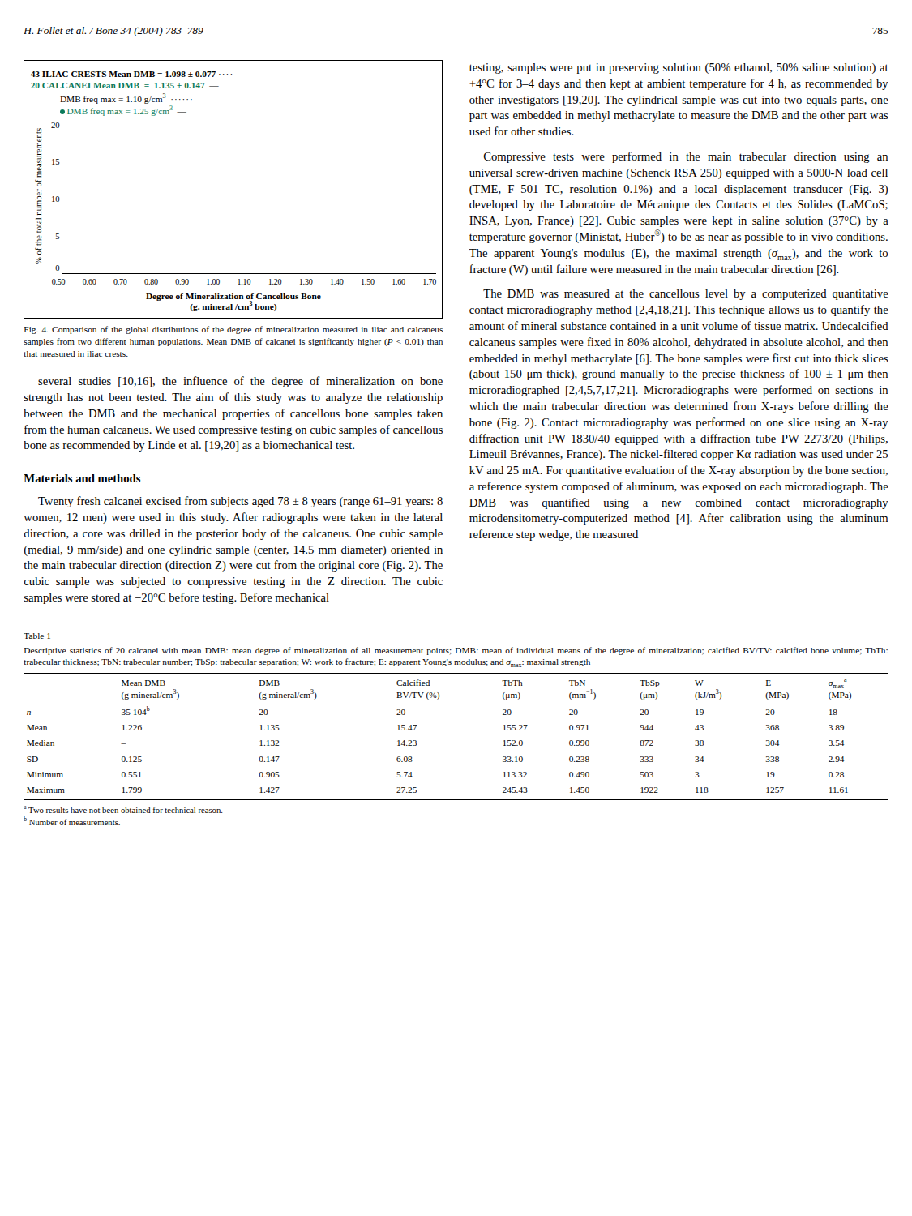H. Follet et al. / Bone 34 (2004) 783–789 785
43 ILIAC CRESTS Mean DMB = 1.098 ± 0.077 ····
20 CALCANEI Mean DMB = 1.135 ± 0.147 —
DMB freq max = 1.10 g/cm3 ······
DMB freq max = 1.25 g/cm3 —
% of the total number of measurements
20 15 10 5 0
0.500.600.700.800.901.001.101.201.301.401.501.601.70
Degree of Mineralization of Cancellous Bone
(g. mineral /cm3 bone)
Fig. 4. Comparison of the global distributions of the degree of mineralization measured in iliac and calcaneus samples from two different human populations. Mean DMB of calcanei is significantly higher (P < 0.01) than that measured in iliac crests.
several studies [10,16], the influence of the degree of mineralization on bone strength has not been tested. The aim of this study was to analyze the relationship between the DMB and the mechanical properties of cancellous bone samples taken from the human calcaneus. We used compressive testing on cubic samples of cancellous bone as recommended by Linde et al. [19,20] as a biomechanical test.
Materials and methods
Twenty fresh calcanei excised from subjects aged 78 ± 8 years (range 61–91 years: 8 women, 12 men) were used in this study. After radiographs were taken in the lateral direction, a core was drilled in the posterior body of the calcaneus. One cubic sample (medial, 9 mm/side) and one cylindric sample (center, 14.5 mm diameter) oriented in the main trabecular direction (direction Z) were cut from the original core (Fig. 2). The cubic sample was subjected to compressive testing in the Z direction. The cubic samples were stored at −20°C before testing. Before mechanical
testing, samples were put in preserving solution (50% ethanol, 50% saline solution) at +4°C for 3–4 days and then kept at ambient temperature for 4 h, as recommended by other investigators [19,20]. The cylindrical sample was cut into two equals parts, one part was embedded in methyl methacrylate to measure the DMB and the other part was used for other studies.
Compressive tests were performed in the main trabecular direction using an universal screw-driven machine (Schenck RSA 250) equipped with a 5000-N load cell (TME, F 501 TC, resolution 0.1%) and a local displacement transducer (Fig. 3) developed by the Laboratoire de Mécanique des Contacts et des Solides (LaMCoS; INSA, Lyon, France) [22]. Cubic samples were kept in saline solution (37°C) by a temperature governor (Ministat, Huber®) to be as near as possible to in vivo conditions. The apparent Young's modulus (E), the maximal strength (σmax), and the work to fracture (W) until failure were measured in the main trabecular direction [26].
The DMB was measured at the cancellous level by a computerized quantitative contact microradiography method [2,4,18,21]. This technique allows us to quantify the amount of mineral substance contained in a unit volume of tissue matrix. Undecalcified calcaneus samples were fixed in 80% alcohol, dehydrated in absolute alcohol, and then embedded in methyl methacrylate [6]. The bone samples were first cut into thick slices (about 150 μm thick), ground manually to the precise thickness of 100 ± 1 μm then microradiographed [2,4,5,7,17,21]. Microradiographs were performed on sections in which the main trabecular direction was determined from X-rays before drilling the bone (Fig. 2). Contact microradiography was performed on one slice using an X-ray diffraction unit PW 1830/40 equipped with a diffraction tube PW 2273/20 (Philips, Limeuil Brévannes, France). The nickel-filtered copper Kα radiation was used under 25 kV and 25 mA. For quantitative evaluation of the X-ray absorption by the bone section, a reference system composed of aluminum, was exposed on each microradiograph. The DMB was quantified using a new combined contact microradiography microdensitometry-computerized method [4]. After calibration using the aluminum reference step wedge, the measured
Table 1
Descriptive statistics of 20 calcanei with mean DMB: mean degree of mineralization of all measurement points; DMB: mean of individual means of the degree of mineralization; calcified BV/TV: calcified bone volume; TbTh: trabecular thickness; TbN: trabecular number; TbSp: trabecular separation; W: work to fracture; E: apparent Young's modulus; and σmax: maximal strength
| | Mean DMB (g mineral/cm 3 ) | DMB (g mineral/cm 3 ) | Calcified BV/TV (%) | TbTh (μm) | TbN (mm −1 ) | TbSp (μm) | W (kJ/m 3 ) | E (MPa) | σ max a (MPa) |
| --- | --- | --- | --- | --- | --- | --- | --- | --- | --- |
| n | 35 104 b | 20 | 20 | 20 | 20 | 20 | 19 | 20 | 18 |
| Mean | 1.226 | 1.135 | 15.47 | 155.27 | 0.971 | 944 | 43 | 368 | 3.89 |
| Median | – | 1.132 | 14.23 | 152.0 | 0.990 | 872 | 38 | 304 | 3.54 |
| SD | 0.125 | 0.147 | 6.08 | 33.10 | 0.238 | 333 | 34 | 338 | 2.94 |
| Minimum | 0.551 | 0.905 | 5.74 | 113.32 | 0.490 | 503 | 3 | 19 | 0.28 |
| Maximum | 1.799 | 1.427 | 27.25 | 245.43 | 1.450 | 1922 | 118 | 1257 | 11.61 |
a Two results have not been obtained for technical reason.
b Number of measurements.